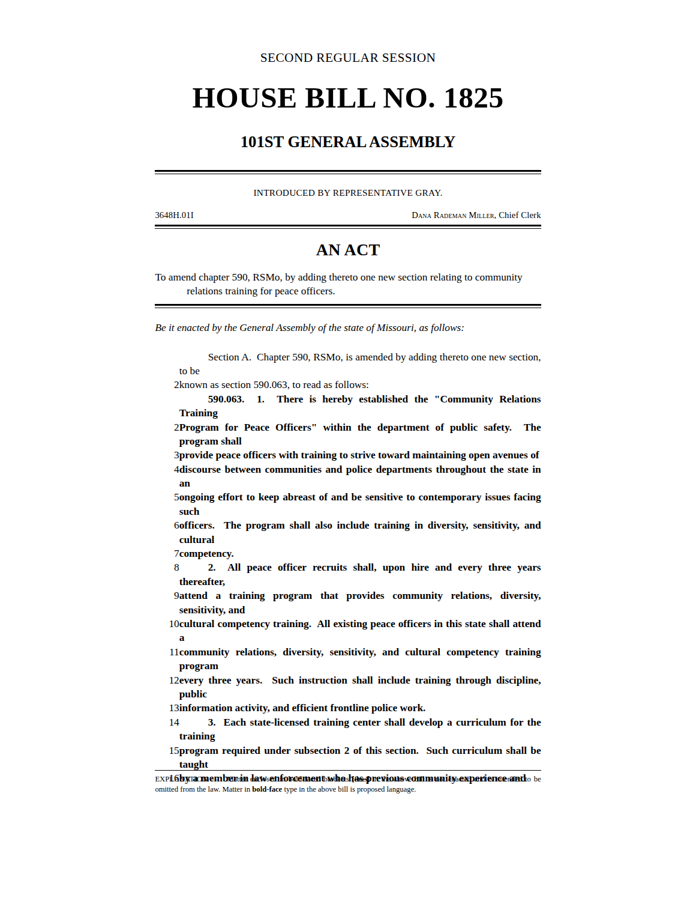SECOND REGULAR SESSION
HOUSE BILL NO. 1825
101ST GENERAL ASSEMBLY
INTRODUCED BY REPRESENTATIVE GRAY.
3648H.01I Dana Rademan Miller, Chief Clerk
AN ACT
To amend chapter 590, RSMo, by adding thereto one new section relating to community
relations training for peace officers.
Be it enacted by the General Assembly of the state of Missouri, as follows:
| | Section A. Chapter 590, RSMo, is amended by adding thereto one new section, to be |
| 2 | known as section 590.063, to read as follows: |
| | 590.063. 1. There is hereby established the "Community Relations Training |
| 2 | Program for Peace Officers" within the department of public safety. The program shall |
| 3 | provide peace officers with training to strive toward maintaining open avenues of |
| 4 | discourse between communities and police departments throughout the state in an |
| 5 | ongoing effort to keep abreast of and be sensitive to contemporary issues facing such |
| 6 | officers. The program shall also include training in diversity, sensitivity, and cultural |
| 7 | competency. |
| 8 | 2. All peace officer recruits shall, upon hire and every three years thereafter, |
| 9 | attend a training program that provides community relations, diversity, sensitivity, and |
| 10 | cultural competency training. All existing peace officers in this state shall attend a |
| 11 | community relations, diversity, sensitivity, and cultural competency training program |
| 12 | every three years. Such instruction shall include training through discipline, public |
| 13 | information activity, and efficient frontline police work. |
| 14 | 3. Each state-licensed training center shall develop a curriculum for the training |
| 15 | program required under subsection 2 of this section. Such curriculum shall be taught |
| 16 | by a member in law enforcement who has previous community experience and |
EXPLANATION — Matter enclosed in bold-faced brackets [thus] in the above bill is not enacted and is intended to be omitted from the law. Matter in bold-face type in the above bill is proposed language.